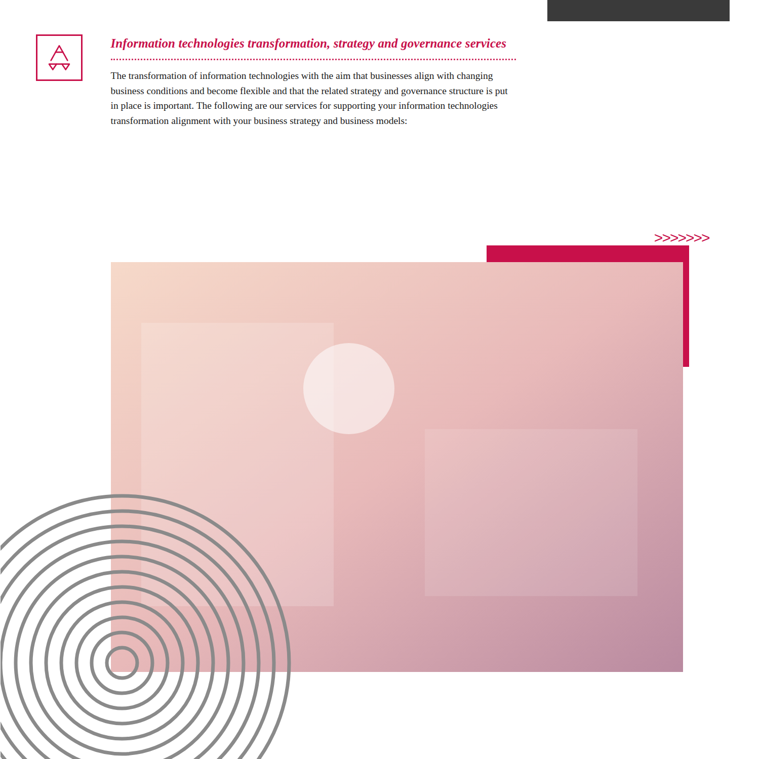Information technologies transformation, strategy and governance services
The transformation of information technologies with the aim that businesses align with changing business conditions and become flexible and that the related strategy and governance structure is put in place is important. The following are our services for supporting your information technologies transformation alignment with your business strategy and business models:
>>>>>>>